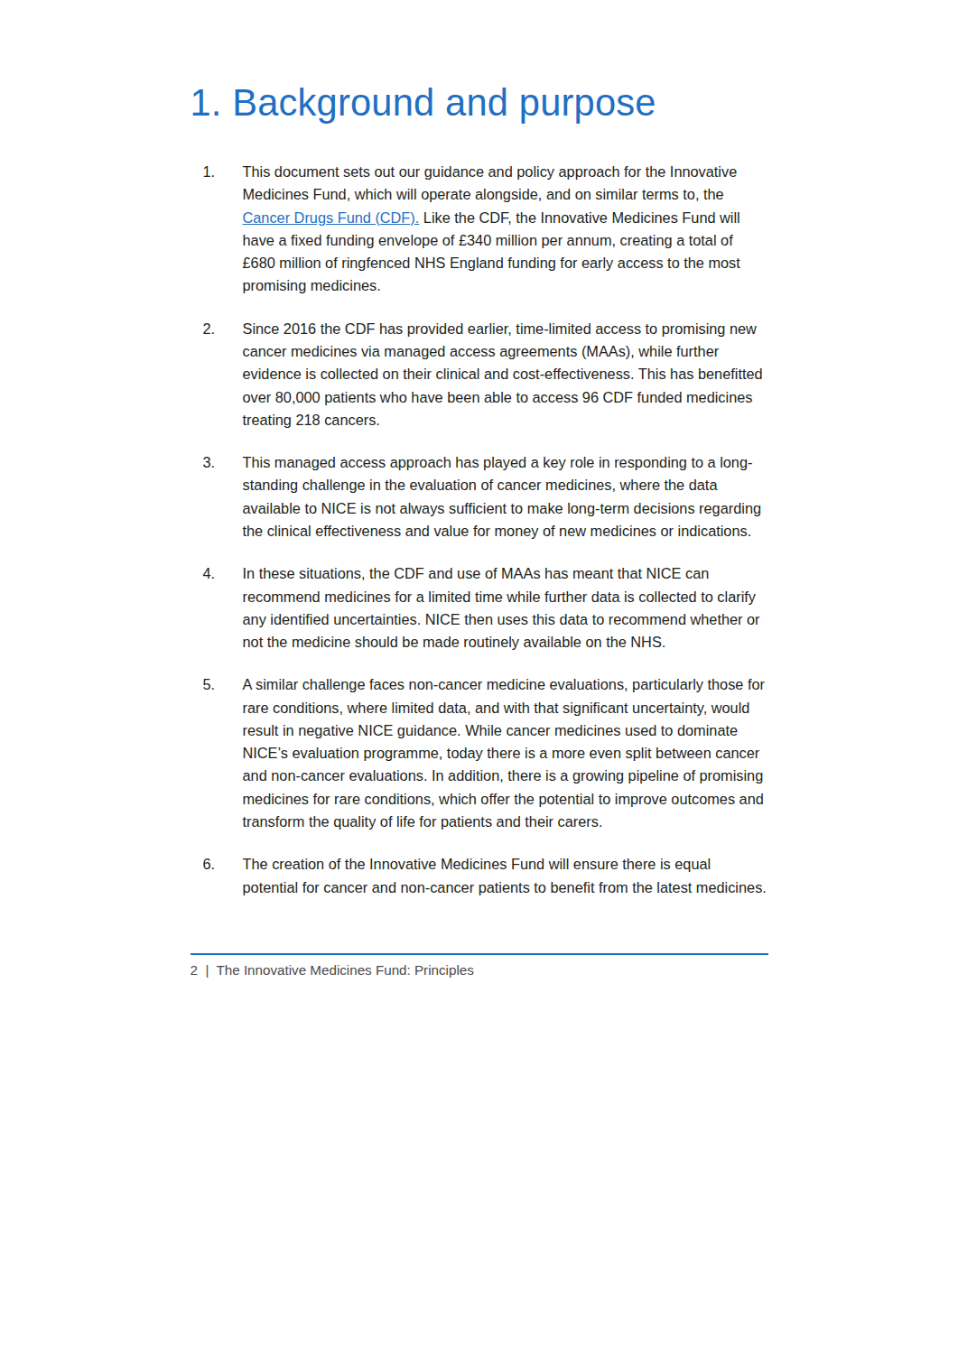1. Background and purpose
This document sets out our guidance and policy approach for the Innovative Medicines Fund, which will operate alongside, and on similar terms to, the Cancer Drugs Fund (CDF). Like the CDF, the Innovative Medicines Fund will have a fixed funding envelope of £340 million per annum, creating a total of £680 million of ringfenced NHS England funding for early access to the most promising medicines.
Since 2016 the CDF has provided earlier, time-limited access to promising new cancer medicines via managed access agreements (MAAs), while further evidence is collected on their clinical and cost-effectiveness. This has benefitted over 80,000 patients who have been able to access 96 CDF funded medicines treating 218 cancers.
This managed access approach has played a key role in responding to a long-standing challenge in the evaluation of cancer medicines, where the data available to NICE is not always sufficient to make long-term decisions regarding the clinical effectiveness and value for money of new medicines or indications.
In these situations, the CDF and use of MAAs has meant that NICE can recommend medicines for a limited time while further data is collected to clarify any identified uncertainties. NICE then uses this data to recommend whether or not the medicine should be made routinely available on the NHS.
A similar challenge faces non-cancer medicine evaluations, particularly those for rare conditions, where limited data, and with that significant uncertainty, would result in negative NICE guidance. While cancer medicines used to dominate NICE’s evaluation programme, today there is a more even split between cancer and non-cancer evaluations. In addition, there is a growing pipeline of promising medicines for rare conditions, which offer the potential to improve outcomes and transform the quality of life for patients and their carers.
The creation of the Innovative Medicines Fund will ensure there is equal potential for cancer and non-cancer patients to benefit from the latest medicines.
2 | The Innovative Medicines Fund: Principles